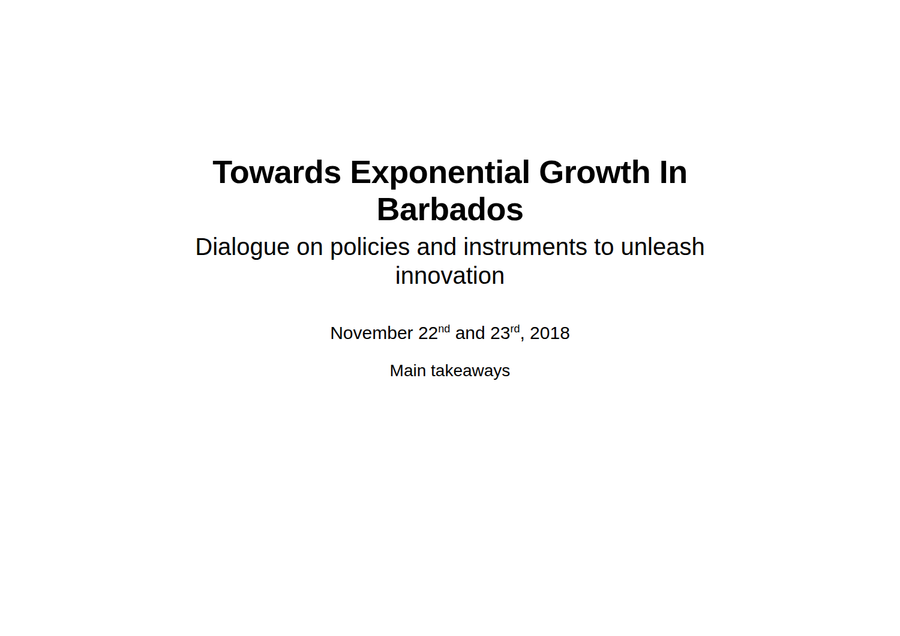Towards Exponential Growth In
Barbados
Dialogue on policies and instruments to unleash
innovation
November 22nd and 23rd, 2018
Main takeaways